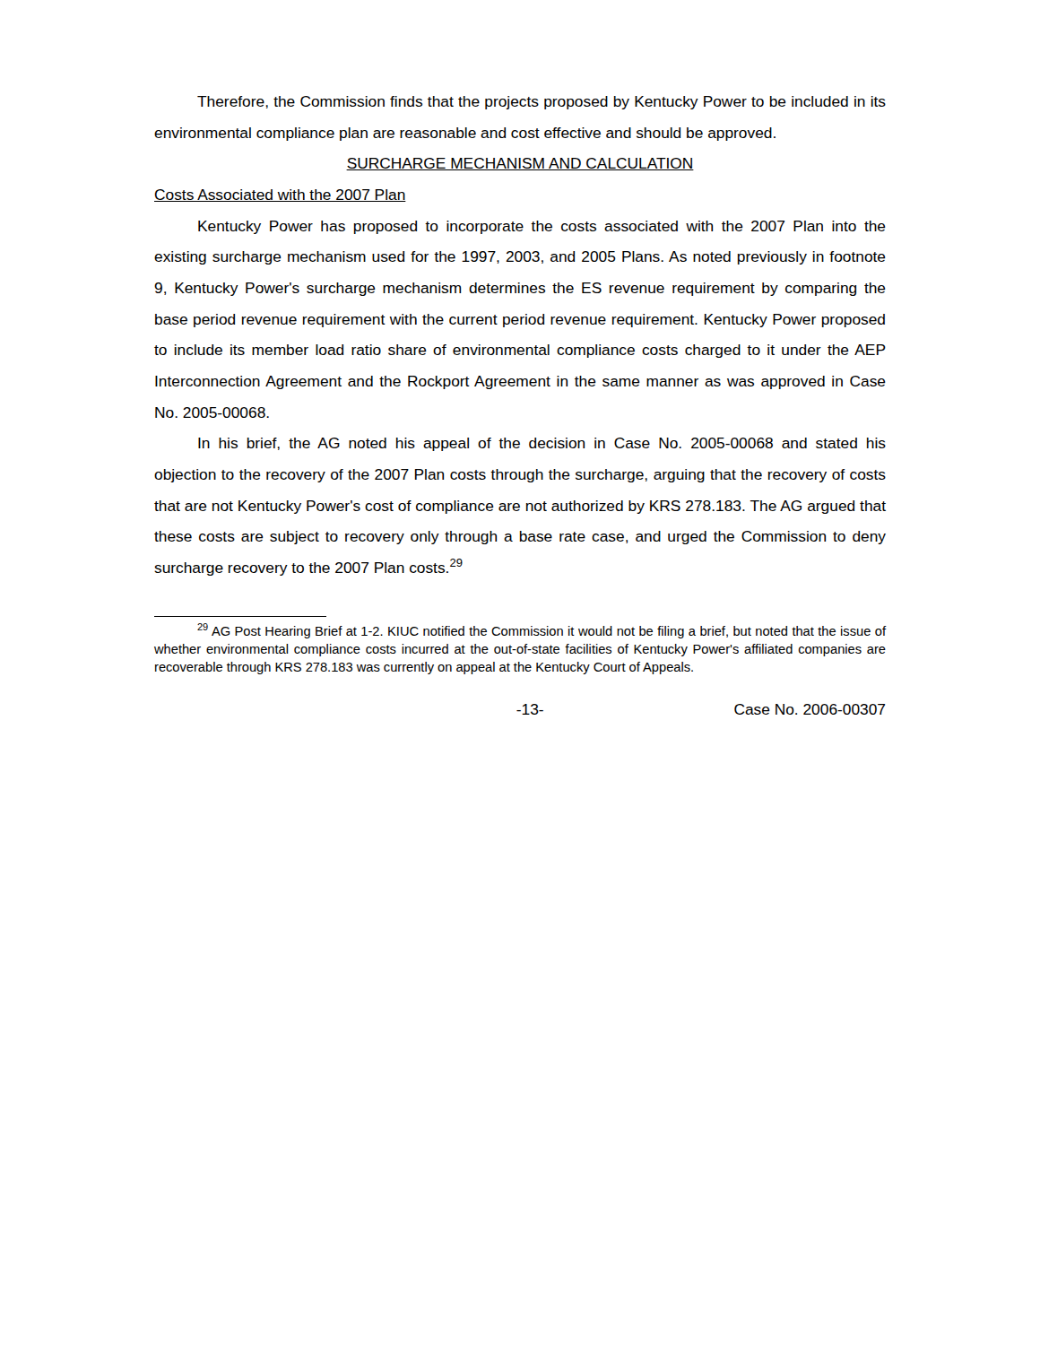Therefore, the Commission finds that the projects proposed by Kentucky Power to be included in its environmental compliance plan are reasonable and cost effective and should be approved.
SURCHARGE MECHANISM AND CALCULATION
Costs Associated with the 2007 Plan
Kentucky Power has proposed to incorporate the costs associated with the 2007 Plan into the existing surcharge mechanism used for the 1997, 2003, and 2005 Plans. As noted previously in footnote 9, Kentucky Power's surcharge mechanism determines the ES revenue requirement by comparing the base period revenue requirement with the current period revenue requirement. Kentucky Power proposed to include its member load ratio share of environmental compliance costs charged to it under the AEP Interconnection Agreement and the Rockport Agreement in the same manner as was approved in Case No. 2005-00068.
In his brief, the AG noted his appeal of the decision in Case No. 2005-00068 and stated his objection to the recovery of the 2007 Plan costs through the surcharge, arguing that the recovery of costs that are not Kentucky Power's cost of compliance are not authorized by KRS 278.183. The AG argued that these costs are subject to recovery only through a base rate case, and urged the Commission to deny surcharge recovery to the 2007 Plan costs.29
29 AG Post Hearing Brief at 1-2. KIUC notified the Commission it would not be filing a brief, but noted that the issue of whether environmental compliance costs incurred at the out-of-state facilities of Kentucky Power's affiliated companies are recoverable through KRS 278.183 was currently on appeal at the Kentucky Court of Appeals.
-13-
Case No. 2006-00307